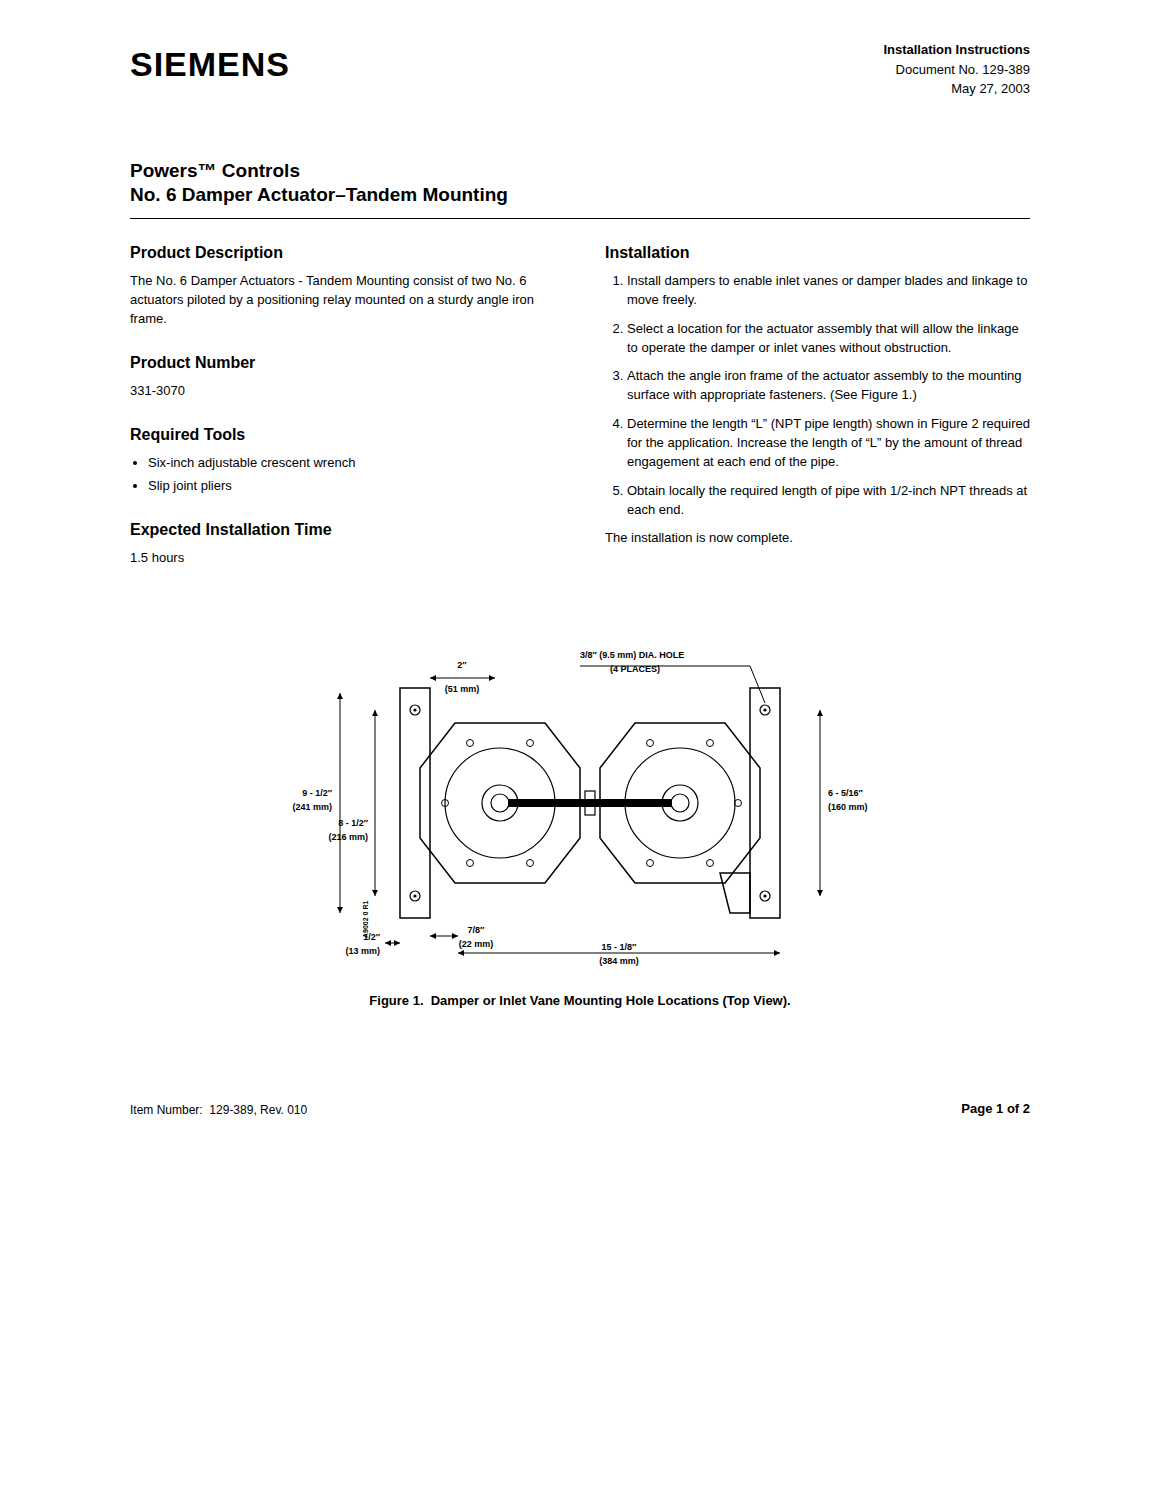SIEMENS
Installation Instructions
Document No. 129-389
May 27, 2003
Powers™ Controls
No. 6 Damper Actuator–Tandem Mounting
Product Description
The No. 6 Damper Actuators - Tandem Mounting consist of two No. 6 actuators piloted by a positioning relay mounted on a sturdy angle iron frame.
Product Number
331-3070
Required Tools
Six-inch adjustable crescent wrench
Slip joint pliers
Expected Installation Time
1.5 hours
Installation
Install dampers to enable inlet vanes or damper blades and linkage to move freely.
Select a location for the actuator assembly that will allow the linkage to operate the damper or inlet vanes without obstruction.
Attach the angle iron frame of the actuator assembly to the mounting surface with appropriate fasteners. (See Figure 1.)
Determine the length “L” (NPT pipe length) shown in Figure 2 required for the application. Increase the length of “L” by the amount of thread engagement at each end of the pipe.
Obtain locally the required length of pipe with 1/2-inch NPT threads at each end.
The installation is now complete.
2″ (51 mm) 3/8″ (9.5 mm) DIA. HOLE (4 PLACES) 9 - 1/2″ (241 mm) 8 - 1/2″ (216 mm) 6 - 5/16″ (160 mm) 1/2″ (13 mm) 7/8″ (22 mm) 15 - 1/8″ (384 mm) A9002 0 R1
Figure 1. Damper or Inlet Vane Mounting Hole Locations (Top View).
Item Number: 129-389, Rev. 010
Page 1 of 2